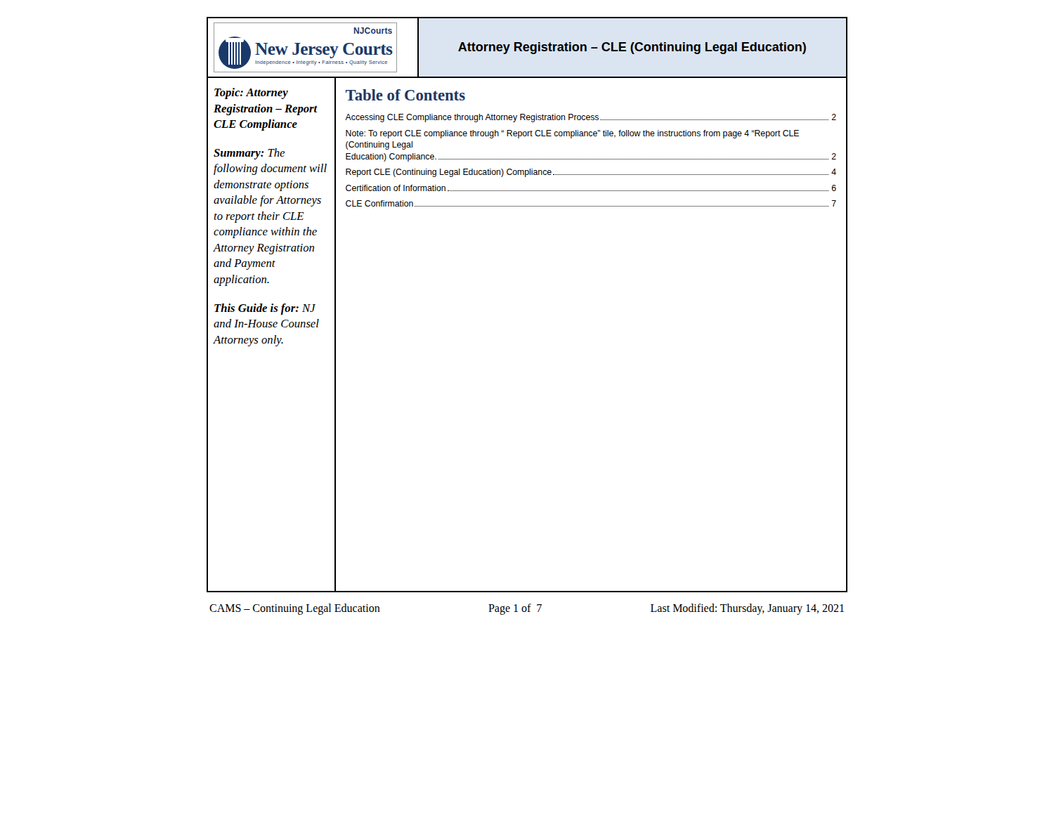NJCourts
New Jersey Courts
Independence • Integrity • Fairness • Quality Service
Attorney Registration – CLE (Continuing Legal Education)
Topic: Attorney Registration – Report CLE Compliance
Summary: The following document will demonstrate options available for Attorneys to report their CLE compliance within the Attorney Registration and Payment application.
This Guide is for: NJ and In-House Counsel Attorneys only.
Table of Contents
Accessing CLE Compliance through Attorney Registration Process 2
Note: To report CLE compliance through “ Report CLE compliance” tile, follow the instructions from page 4 “Report CLE (Continuing Legal
Education) Compliance. 2
Report CLE (Continuing Legal Education) Compliance 4
Certification of Information 6
CLE Confirmation 7
CAMS – Continuing Legal Education
Page 1 of 7
Last Modified: Thursday, January 14, 2021